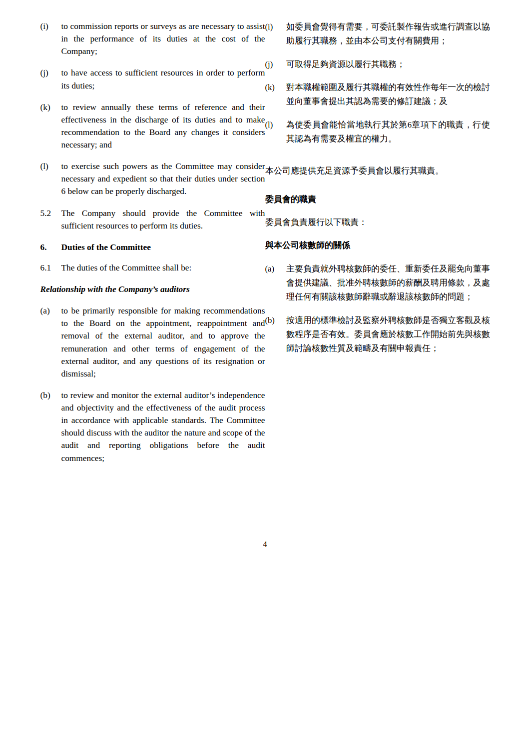| / (i) / to commission reports or surveys as are necessary to assist in the performance of its duties at the cost of the Company; / / (j) / to have access to sufficient resources in order to perform its duties; / / (k) / to review annually these terms of reference and their effectiveness in the discharge of its duties and to make recommendation to the Board any changes it considers necessary; and / / (l) / to exercise such powers as the Committee may consider necessary and expedient so that their duties under section 6 below can be properly discharged. / / 5.2 / The Company should provide the Committee with sufficient resources to perform its duties. / / 6. / Duties of the Committee / / 6.1 / The duties of the Committee shall be: / Relationship with the Company’s auditors / (a) / to be primarily responsible for making recommendations to the Board on the appointment, reappointment and removal of the external auditor, and to approve the remuneration and other terms of engagement of the external auditor, and any questions of its resignation or dismissal; / / (b) / to review and monitor the external auditor’s independence and objectivity and the effectiveness of the audit process in accordance with applicable standards. The Committee should discuss with the auditor the nature and scope of the audit and reporting obligations before the audit commences; / | / (i) / 如委員會覺得有需要，可委託製作報告或進行調查以協助履行其職務，並由本公司支付有關費用； / / (j) / 可取得足夠資源以履行其職務； / / (k) / 對本職權範圍及履行其職權的有效性作每年一次的檢討並向董事會提出其認為需要的修訂建議；及 / / (l) / 為使委員會能恰當地執行其於第6章項下的職責，行使其認為有需要及權宜的權力。 / 本公司應提供充足資源予委員會以履行其職責。 委員會的職責 委員會負責履行以下職責： 與本公司核數師的關係 / (a) / 主要負責就外聘核數師的委任、重新委任及罷免向董事會提供建議、批准外聘核數師的薪酬及聘用條款，及處理任何有關該核數師辭職或辭退該核數師的問題； / / (b) / 按適用的標準檢討及監察外聘核數師是否獨立客觀及核數程序是否有效。委員會應於核數工作開始前先與核數師討論核數性質及範疇及有關申報責任； / |
4